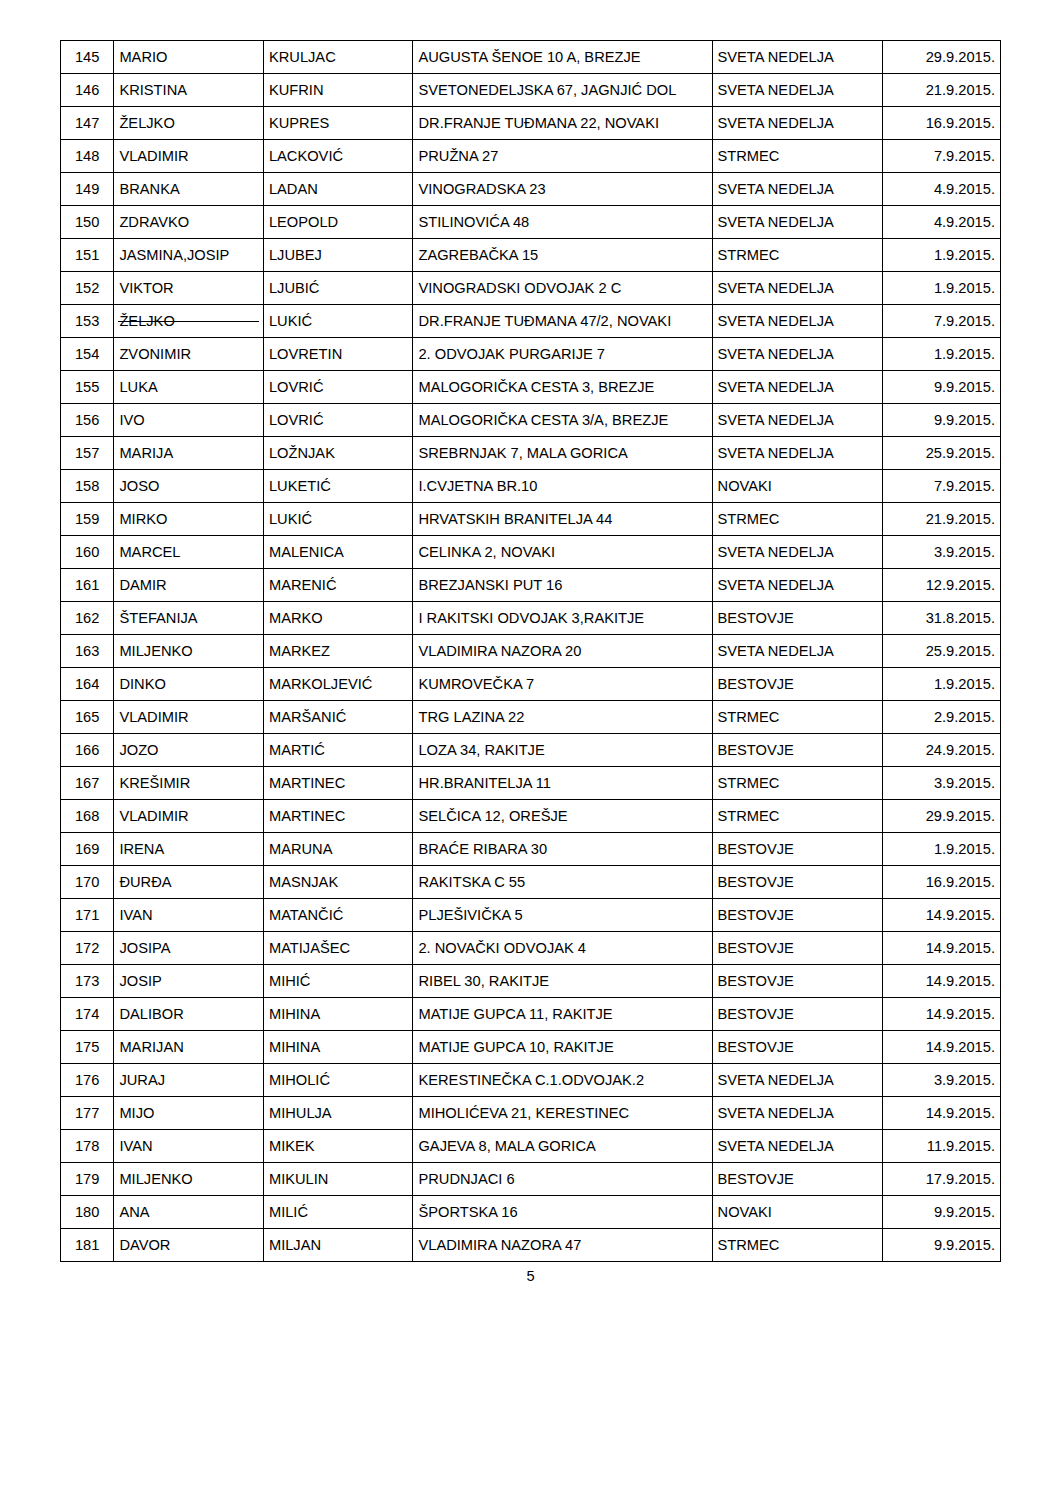| 145 | MARIO | KRULJAC | AUGUSTA ŠENOE 10 A, BREZJE | SVETA NEDELJA | 29.9.2015. |
| 146 | KRISTINA | KUFRIN | SVETONEDELJSKA 67, JAGNJIĆ DOL | SVETA NEDELJA | 21.9.2015. |
| 147 | ŽELJKO | KUPRES | DR.FRANJE TUĐMANA 22, NOVAKI | SVETA NEDELJA | 16.9.2015. |
| 148 | VLADIMIR | LACKOVIĆ | PRUŽNA 27 | STRMEC | 7.9.2015. |
| 149 | BRANKA | LADAN | VINOGRADSKA 23 | SVETA NEDELJA | 4.9.2015. |
| 150 | ZDRAVKO | LEOPOLD | STILINOVIĆA 48 | SVETA NEDELJA | 4.9.2015. |
| 151 | JASMINA,JOSIP | LJUBEJ | ZAGREBAČKA 15 | STRMEC | 1.9.2015. |
| 152 | VIKTOR | LJUBIĆ | VINOGRADSKI ODVOJAK 2 C | SVETA NEDELJA | 1.9.2015. |
| 153 | ŽELJKO | LUKIĆ | DR.FRANJE TUĐMANA 47/2, NOVAKI | SVETA NEDELJA | 7.9.2015. |
| 154 | ZVONIMIR | LOVRETIN | 2. ODVOJAK PURGARIJE 7 | SVETA NEDELJA | 1.9.2015. |
| 155 | LUKA | LOVRIĆ | MALOGORIČKA CESTA 3, BREZJE | SVETA NEDELJA | 9.9.2015. |
| 156 | IVO | LOVRIĆ | MALOGORIČKA CESTA 3/A, BREZJE | SVETA NEDELJA | 9.9.2015. |
| 157 | MARIJA | LOŽNJAK | SREBRNJAK 7, MALA GORICA | SVETA NEDELJA | 25.9.2015. |
| 158 | JOSO | LUKETIĆ | I.CVJETNA BR.10 | NOVAKI | 7.9.2015. |
| 159 | MIRKO | LUKIĆ | HRVATSKIH BRANITELJA 44 | STRMEC | 21.9.2015. |
| 160 | MARCEL | MALENICA | CELINKA 2, NOVAKI | SVETA NEDELJA | 3.9.2015. |
| 161 | DAMIR | MARENIĆ | BREZJANSKI PUT 16 | SVETA NEDELJA | 12.9.2015. |
| 162 | ŠTEFANIJA | MARKO | I RAKITSKI ODVOJAK 3,RAKITJE | BESTOVJE | 31.8.2015. |
| 163 | MILJENKO | MARKEZ | VLADIMIRA NAZORA 20 | SVETA NEDELJA | 25.9.2015. |
| 164 | DINKO | MARKOLJEVIĆ | KUMROVEČKA 7 | BESTOVJE | 1.9.2015. |
| 165 | VLADIMIR | MARŠANIĆ | TRG LAZINA 22 | STRMEC | 2.9.2015. |
| 166 | JOZO | MARTIĆ | LOZA 34, RAKITJE | BESTOVJE | 24.9.2015. |
| 167 | KREŠIMIR | MARTINEC | HR.BRANITELJA 11 | STRMEC | 3.9.2015. |
| 168 | VLADIMIR | MARTINEC | SELČICA 12, OREŠJE | STRMEC | 29.9.2015. |
| 169 | IRENA | MARUNA | BRAĆE RIBARA 30 | BESTOVJE | 1.9.2015. |
| 170 | ĐURĐA | MASNJAK | RAKITSKA C 55 | BESTOVJE | 16.9.2015. |
| 171 | IVAN | MATANČIĆ | PLJEŠIVIČKA 5 | BESTOVJE | 14.9.2015. |
| 172 | JOSIPA | MATIJAŠEC | 2. NOVAČKI ODVOJAK 4 | BESTOVJE | 14.9.2015. |
| 173 | JOSIP | MIHIĆ | RIBEL 30, RAKITJE | BESTOVJE | 14.9.2015. |
| 174 | DALIBOR | MIHINA | MATIJE GUPCA 11, RAKITJE | BESTOVJE | 14.9.2015. |
| 175 | MARIJAN | MIHINA | MATIJE GUPCA 10, RAKITJE | BESTOVJE | 14.9.2015. |
| 176 | JURAJ | MIHOLIĆ | KERESTINEČKA C.1.ODVOJAK.2 | SVETA NEDELJA | 3.9.2015. |
| 177 | MIJO | MIHULJA | MIHOLIĆEVA 21, KERESTINEC | SVETA NEDELJA | 14.9.2015. |
| 178 | IVAN | MIKEK | GAJEVA 8, MALA GORICA | SVETA NEDELJA | 11.9.2015. |
| 179 | MILJENKO | MIKULIN | PRUDNJACI 6 | BESTOVJE | 17.9.2015. |
| 180 | ANA | MILIĆ | ŠPORTSKA 16 | NOVAKI | 9.9.2015. |
| 181 | DAVOR | MILJAN | VLADIMIRA NAZORA 47 | STRMEC | 9.9.2015. |
5